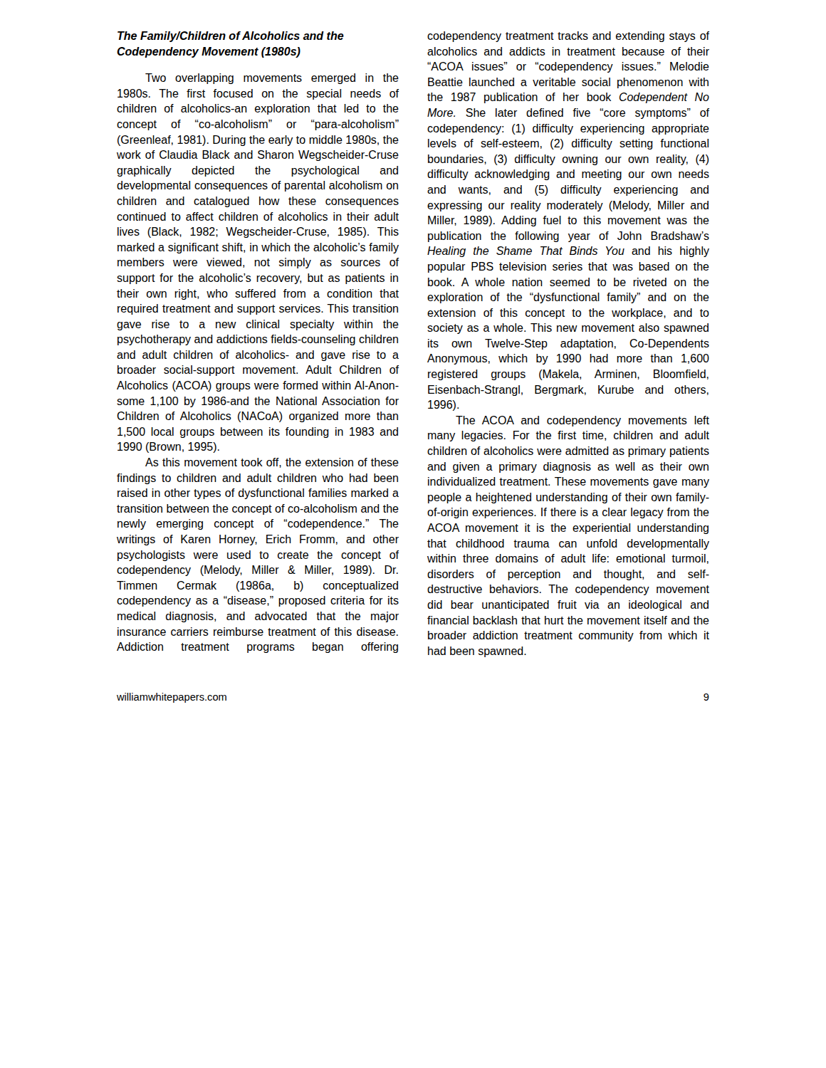The Family/Children of Alcoholics and the Codependency Movement (1980s)
Two overlapping movements emerged in the 1980s. The first focused on the special needs of children of alcoholics-an exploration that led to the concept of “co-alcoholism” or “para-alcoholism” (Greenleaf, 1981). During the early to middle 1980s, the work of Claudia Black and Sharon Wegscheider-Cruse graphically depicted the psychological and developmental consequences of parental alcoholism on children and catalogued how these consequences continued to affect children of alcoholics in their adult lives (Black, 1982; Wegscheider-Cruse, 1985). This marked a significant shift, in which the alcoholic’s family members were viewed, not simply as sources of support for the alcoholic’s recovery, but as patients in their own right, who suffered from a condition that required treatment and support services. This transition gave rise to a new clinical specialty within the psychotherapy and addictions fields-counseling children and adult children of alcoholics- and gave rise to a broader social-support movement. Adult Children of Alcoholics (ACOA) groups were formed within Al-Anon-some 1,100 by 1986-and the National Association for Children of Alcoholics (NACoA) organized more than 1,500 local groups between its founding in 1983 and 1990 (Brown, 1995).
As this movement took off, the extension of these findings to children and adult children who had been raised in other types of dysfunctional families marked a transition between the concept of co-alcoholism and the newly emerging concept of “codependence.” The writings of Karen Horney, Erich Fromm, and other psychologists were used to create the concept of codependency (Melody, Miller & Miller, 1989). Dr. Timmen Cermak (1986a, b) conceptualized codependency as a “disease,” proposed criteria for its medical diagnosis, and advocated that the major insurance carriers reimburse treatment of this disease. Addiction treatment programs began offering codependency treatment tracks and extending stays of alcoholics and addicts in treatment because of their “ACOA issues” or “codependency issues.” Melodie Beattie launched a veritable social phenomenon with the 1987 publication of her book Codependent No More. She later defined five “core symptoms” of codependency: (1) difficulty experiencing appropriate levels of self-esteem, (2) difficulty setting functional boundaries, (3) difficulty owning our own reality, (4) difficulty acknowledging and meeting our own needs and wants, and (5) difficulty experiencing and expressing our reality moderately (Melody, Miller and Miller, 1989). Adding fuel to this movement was the publication the following year of John Bradshaw’s Healing the Shame That Binds You and his highly popular PBS television series that was based on the book. A whole nation seemed to be riveted on the exploration of the “dysfunctional family” and on the extension of this concept to the workplace, and to society as a whole. This new movement also spawned its own Twelve-Step adaptation, Co-Dependents Anonymous, which by 1990 had more than 1,600 registered groups (Makela, Arminen, Bloomfield, Eisenbach-Strangl, Bergmark, Kurube and others, 1996).
The ACOA and codependency movements left many legacies. For the first time, children and adult children of alcoholics were admitted as primary patients and given a primary diagnosis as well as their own individualized treatment. These movements gave many people a heightened understanding of their own family-of-origin experiences. If there is a clear legacy from the ACOA movement it is the experiential understanding that childhood trauma can unfold developmentally within three domains of adult life: emotional turmoil, disorders of perception and thought, and self-destructive behaviors. The codependency movement did bear unanticipated fruit via an ideological and financial backlash that hurt the movement itself and the broader addiction treatment community from which it had been spawned.
williamwhitepapers.com 9